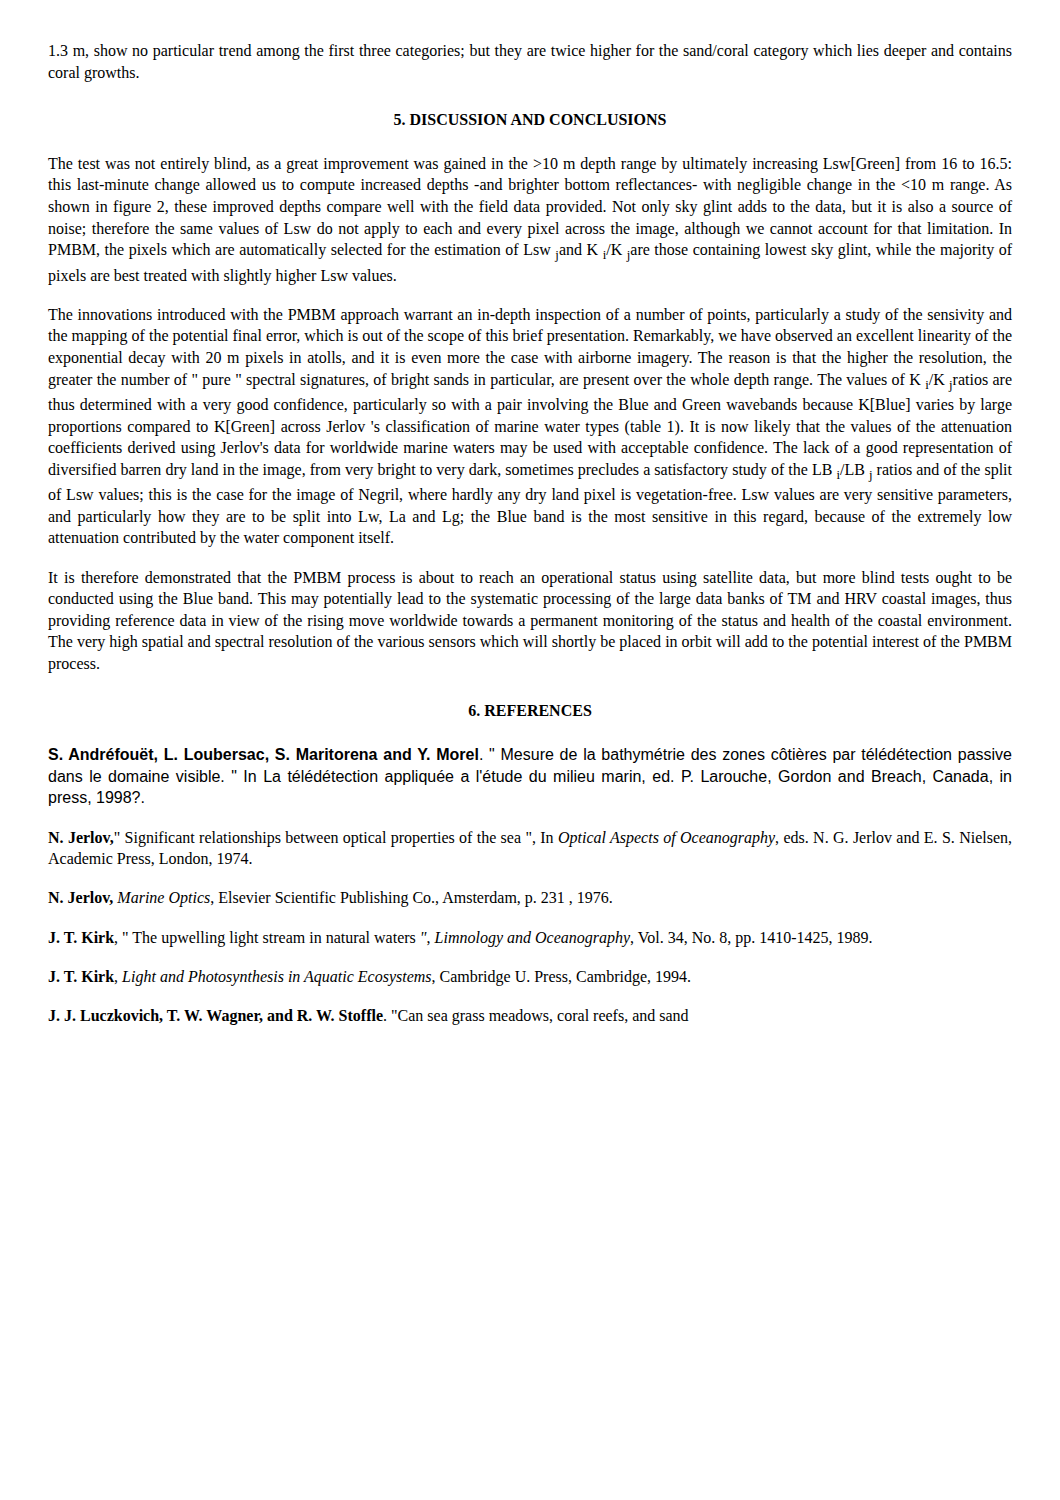1.3 m, show no particular trend among the first three categories; but they are twice higher for the sand/coral category which lies deeper and contains coral growths.
5. DISCUSSION AND CONCLUSIONS
The test was not entirely blind, as a great improvement was gained in the >10 m depth range by ultimately increasing Lsw[Green] from 16 to 16.5: this last-minute change allowed us to compute increased depths -and brighter bottom reflectances- with negligible change in the <10 m range. As shown in figure 2, these improved depths compare well with the field data provided. Not only sky glint adds to the data, but it is also a source of noise; therefore the same values of Lsw do not apply to each and every pixel across the image, although we cannot account for that limitation. In PMBM, the pixels which are automatically selected for the estimation of Lsw jand K i/K jare those containing lowest sky glint, while the majority of pixels are best treated with slightly higher Lsw values.
The innovations introduced with the PMBM approach warrant an in-depth inspection of a number of points, particularly a study of the sensivity and the mapping of the potential final error, which is out of the scope of this brief presentation. Remarkably, we have observed an excellent linearity of the exponential decay with 20 m pixels in atolls, and it is even more the case with airborne imagery. The reason is that the higher the resolution, the greater the number of " pure " spectral signatures, of bright sands in particular, are present over the whole depth range. The values of K i/K jratios are thus determined with a very good confidence, particularly so with a pair involving the Blue and Green wavebands because K[Blue] varies by large proportions compared to K[Green] across Jerlov 's classification of marine water types (table 1). It is now likely that the values of the attenuation coefficients derived using Jerlov's data for worldwide marine waters may be used with acceptable confidence. The lack of a good representation of diversified barren dry land in the image, from very bright to very dark, sometimes precludes a satisfactory study of the LB i/LB j ratios and of the split of Lsw values; this is the case for the image of Negril, where hardly any dry land pixel is vegetation-free. Lsw values are very sensitive parameters, and particularly how they are to be split into Lw, La and Lg; the Blue band is the most sensitive in this regard, because of the extremely low attenuation contributed by the water component itself.
It is therefore demonstrated that the PMBM process is about to reach an operational status using satellite data, but more blind tests ought to be conducted using the Blue band. This may potentially lead to the systematic processing of the large data banks of TM and HRV coastal images, thus providing reference data in view of the rising move worldwide towards a permanent monitoring of the status and health of the coastal environment. The very high spatial and spectral resolution of the various sensors which will shortly be placed in orbit will add to the potential interest of the PMBM process.
6. REFERENCES
S. Andréfouët, L. Loubersac, S. Maritorena and Y. Morel. " Mesure de la bathymétrie des zones côtières par télédétection passive dans le domaine visible. " In La télédétection appliquée a l'étude du milieu marin, ed. P. Larouche, Gordon and Breach, Canada, in press, 1998?.
N. Jerlov," Significant relationships between optical properties of the sea ", In Optical Aspects of Oceanography, eds. N. G. Jerlov and E. S. Nielsen, Academic Press, London, 1974.
N. Jerlov, Marine Optics, Elsevier Scientific Publishing Co., Amsterdam, p. 231 , 1976.
J. T. Kirk, " The upwelling light stream in natural waters ", Limnology and Oceanography, Vol. 34, No. 8, pp. 1410-1425, 1989.
J. T. Kirk, Light and Photosynthesis in Aquatic Ecosystems, Cambridge U. Press, Cambridge, 1994.
J. J. Luczkovich, T. W. Wagner, and R. W. Stoffle. "Can sea grass meadows, coral reefs, and sand